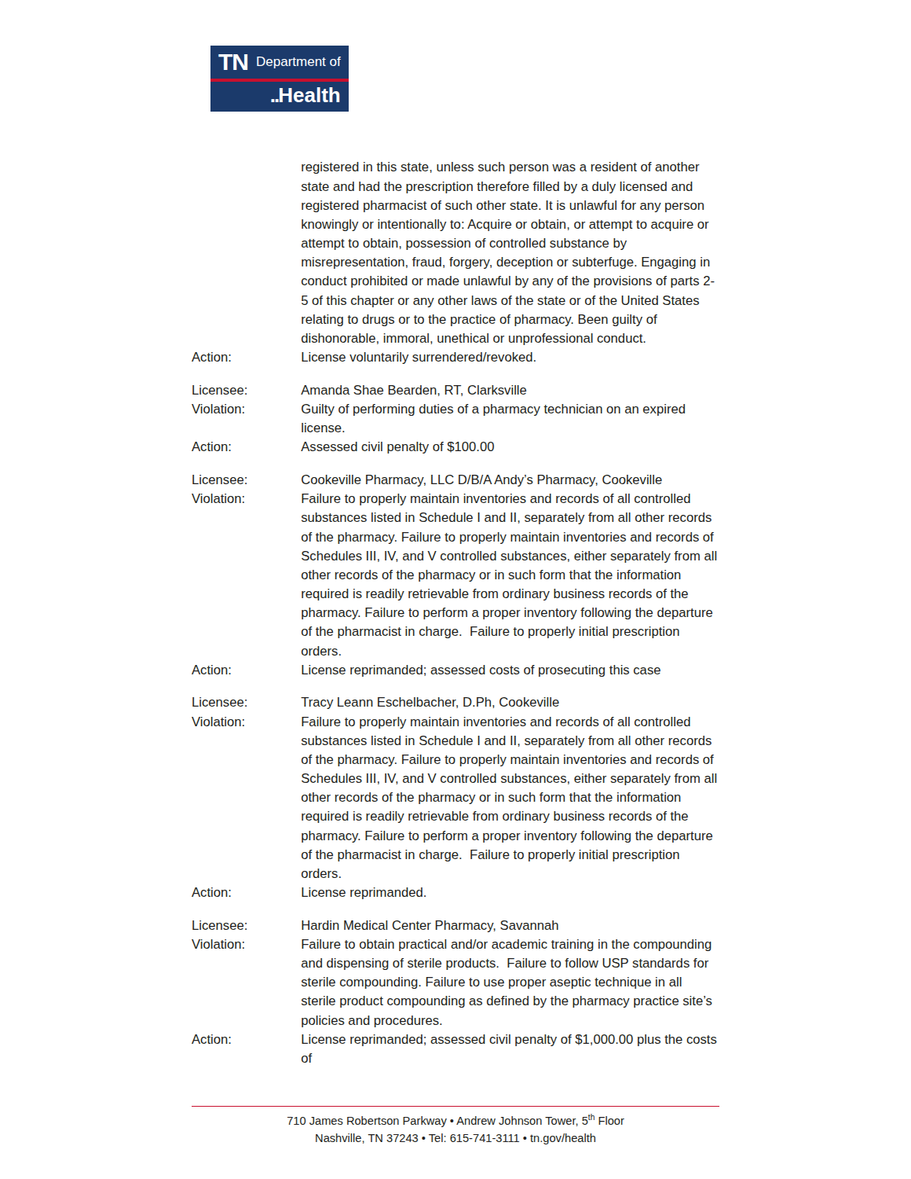TN Department of
.. Health
registered in this state, unless such person was a resident of another state and had the prescription therefore filled by a duly licensed and registered pharmacist of such other state. It is unlawful for any person knowingly or intentionally to: Acquire or obtain, or attempt to acquire or attempt to obtain, possession of controlled substance by misrepresentation, fraud, forgery, deception or subterfuge. Engaging in conduct prohibited or made unlawful by any of the provisions of parts 2-5 of this chapter or any other laws of the state or of the United States relating to drugs or to the practice of pharmacy. Been guilty of dishonorable, immoral, unethical or unprofessional conduct.
Action:
License voluntarily surrendered/revoked.
Licensee:
Amanda Shae Bearden, RT, Clarksville
Violation:
Guilty of performing duties of a pharmacy technician on an expired license.
Action:
Assessed civil penalty of $100.00
Licensee:
Cookeville Pharmacy, LLC D/B/A Andy’s Pharmacy, Cookeville
Violation:
Failure to properly maintain inventories and records of all controlled substances listed in Schedule I and II, separately from all other records of the pharmacy. Failure to properly maintain inventories and records of Schedules III, IV, and V controlled substances, either separately from all other records of the pharmacy or in such form that the information required is readily retrievable from ordinary business records of the pharmacy. Failure to perform a proper inventory following the departure of the pharmacist in charge. Failure to properly initial prescription orders.
Action:
License reprimanded; assessed costs of prosecuting this case
Licensee:
Tracy Leann Eschelbacher, D.Ph, Cookeville
Violation:
Failure to properly maintain inventories and records of all controlled substances listed in Schedule I and II, separately from all other records of the pharmacy. Failure to properly maintain inventories and records of Schedules III, IV, and V controlled substances, either separately from all other records of the pharmacy or in such form that the information required is readily retrievable from ordinary business records of the pharmacy. Failure to perform a proper inventory following the departure of the pharmacist in charge. Failure to properly initial prescription orders.
Action:
License reprimanded.
Licensee:
Hardin Medical Center Pharmacy, Savannah
Violation:
Failure to obtain practical and/or academic training in the compounding and dispensing of sterile products. Failure to follow USP standards for sterile compounding. Failure to use proper aseptic technique in all sterile product compounding as defined by the pharmacy practice site’s policies and procedures.
Action:
License reprimanded; assessed civil penalty of $1,000.00 plus the costs of
710 James Robertson Parkway • Andrew Johnson Tower, 5th Floor
Nashville, TN 37243 • Tel: 615-741-3111 • tn.gov/health